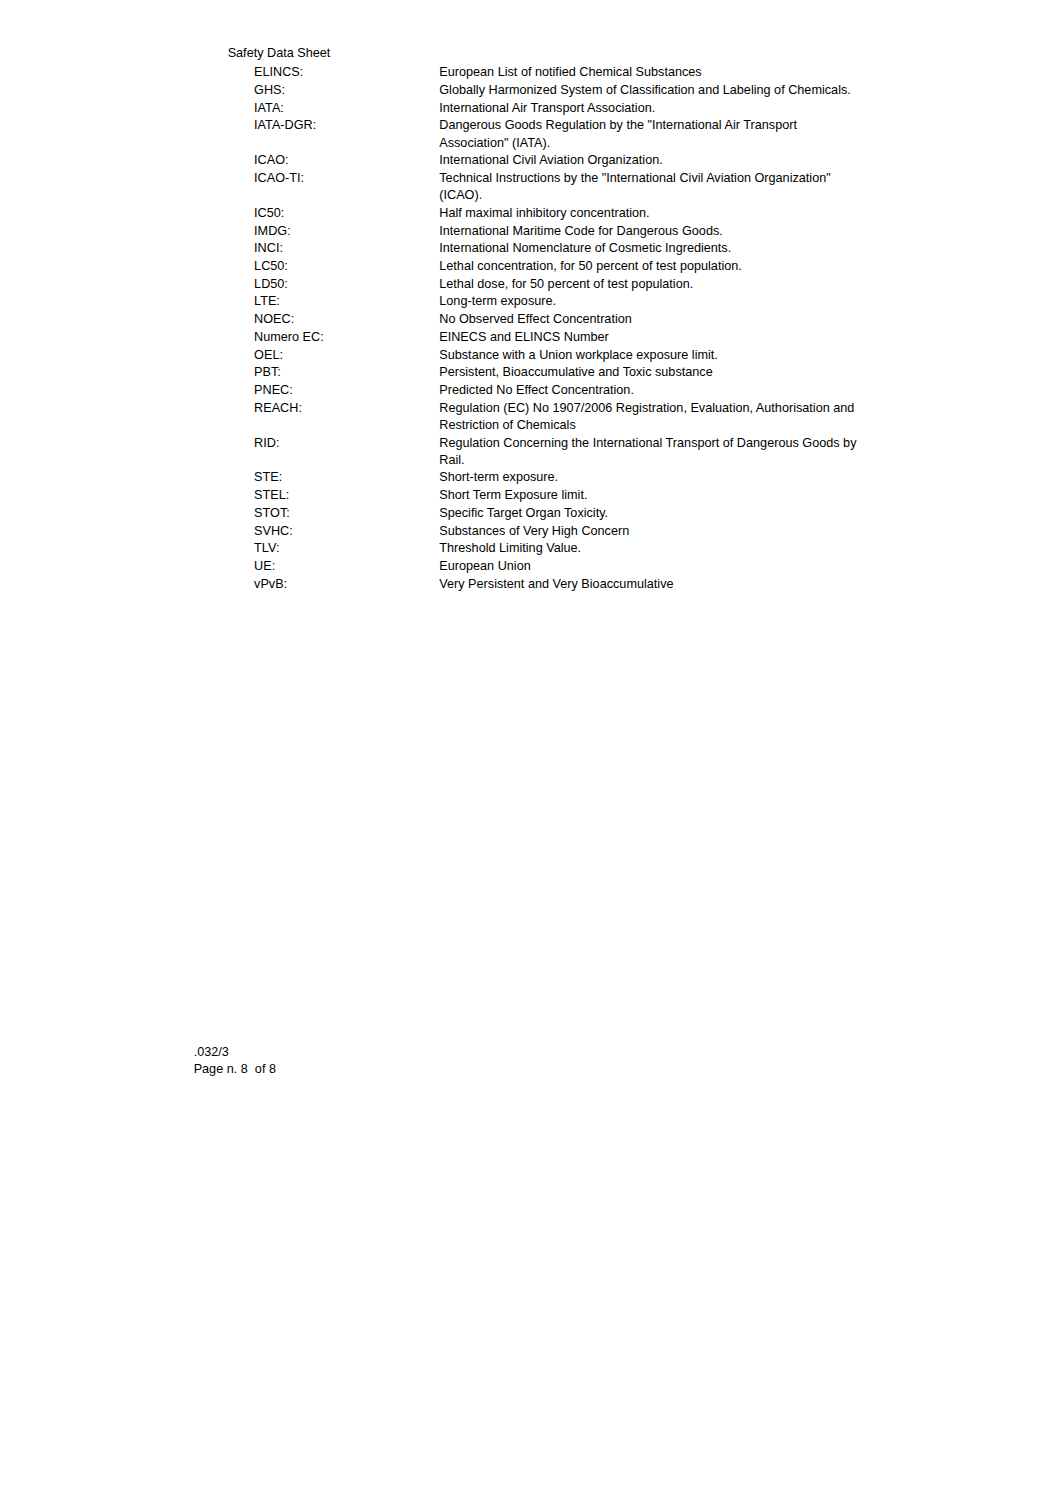Safety Data Sheet
| ELINCS: | European List of notified Chemical Substances |
| GHS: | Globally Harmonized System of Classification and Labeling of Chemicals. |
| IATA: | International Air Transport Association. |
| IATA-DGR: | Dangerous Goods Regulation by the "International Air Transport Association" (IATA). |
| ICAO: | International Civil Aviation Organization. |
| ICAO-TI: | Technical Instructions by the "International Civil Aviation Organization" (ICAO). |
| IC50: | Half maximal inhibitory concentration. |
| IMDG: | International Maritime Code for Dangerous Goods. |
| INCI: | International Nomenclature of Cosmetic Ingredients. |
| LC50: | Lethal concentration, for 50 percent of test population. |
| LD50: | Lethal dose, for 50 percent of test population. |
| LTE: | Long-term exposure. |
| NOEC: | No Observed Effect Concentration |
| Numero EC: | EINECS and ELINCS Number |
| OEL: | Substance with a Union workplace exposure limit. |
| PBT: | Persistent, Bioaccumulative and Toxic substance |
| PNEC: | Predicted No Effect Concentration. |
| REACH: | Regulation (EC) No 1907/2006 Registration, Evaluation, Authorisation and Restriction of Chemicals |
| RID: | Regulation Concerning the International Transport of Dangerous Goods by Rail. |
| STE: | Short-term exposure. |
| STEL: | Short Term Exposure limit. |
| STOT: | Specific Target Organ Toxicity. |
| SVHC: | Substances of Very High Concern |
| TLV: | Threshold Limiting Value. |
| UE: | European Union |
| vPvB: | Very Persistent and Very Bioaccumulative |
.032/3
Page n. 8 of 8